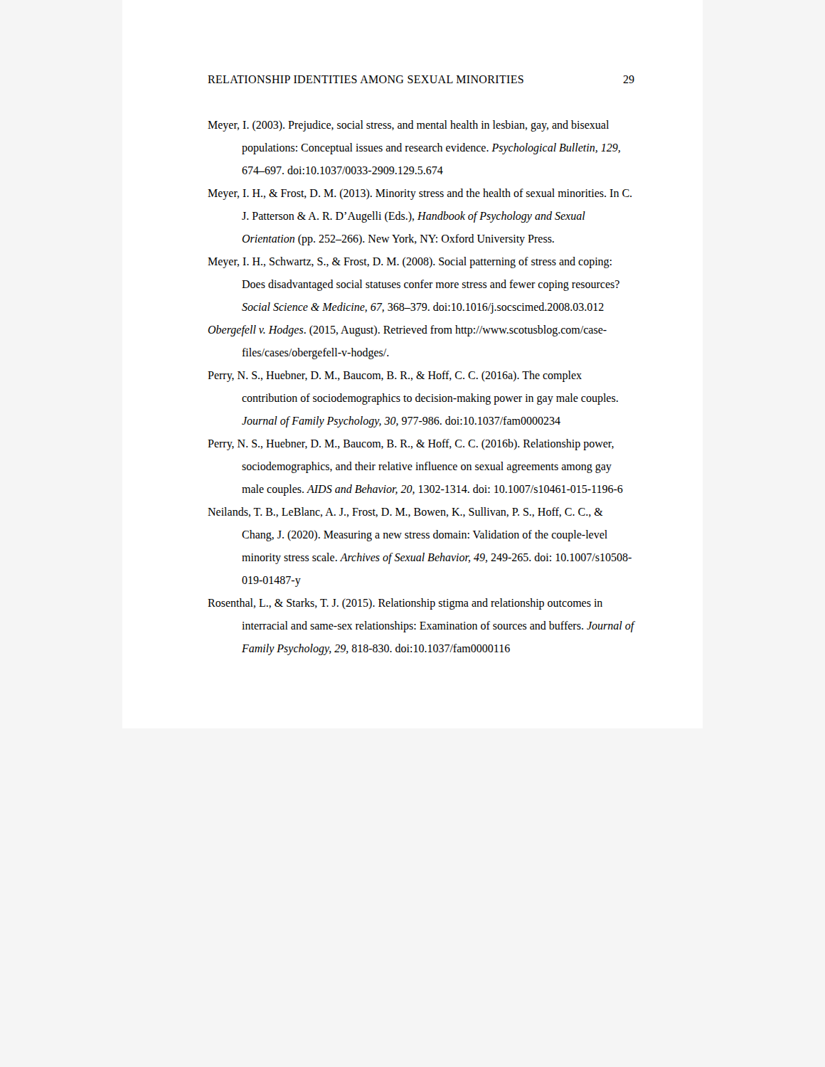Relationship Identities Among Sexual Minorities 29
Meyer, I. (2003). Prejudice, social stress, and mental health in lesbian, gay, and bisexual populations: Conceptual issues and research evidence. Psychological Bulletin, 129, 674–697. doi:10.1037/0033-2909.129.5.674
Meyer, I. H., & Frost, D. M. (2013). Minority stress and the health of sexual minorities. In C. J. Patterson & A. R. D’Augelli (Eds.), Handbook of Psychology and Sexual Orientation (pp. 252–266). New York, NY: Oxford University Press.
Meyer, I. H., Schwartz, S., & Frost, D. M. (2008). Social patterning of stress and coping: Does disadvantaged social statuses confer more stress and fewer coping resources? Social Science & Medicine, 67, 368–379. doi:10.1016/j.socscimed.2008.03.012
Obergefell v. Hodges. (2015, August). Retrieved from http://www.scotusblog.com/case-files/cases/obergefell-v-hodges/.
Perry, N. S., Huebner, D. M., Baucom, B. R., & Hoff, C. C. (2016a). The complex contribution of sociodemographics to decision-making power in gay male couples. Journal of Family Psychology, 30, 977-986. doi:10.1037/fam0000234
Perry, N. S., Huebner, D. M., Baucom, B. R., & Hoff, C. C. (2016b). Relationship power, sociodemographics, and their relative influence on sexual agreements among gay male couples. AIDS and Behavior, 20, 1302-1314. doi: 10.1007/s10461-015-1196-6
Neilands, T. B., LeBlanc, A. J., Frost, D. M., Bowen, K., Sullivan, P. S., Hoff, C. C., & Chang, J. (2020). Measuring a new stress domain: Validation of the couple-level minority stress scale. Archives of Sexual Behavior, 49, 249-265. doi: 10.1007/s10508-019-01487-y
Rosenthal, L., & Starks, T. J. (2015). Relationship stigma and relationship outcomes in interracial and same-sex relationships: Examination of sources and buffers. Journal of Family Psychology, 29, 818-830. doi:10.1037/fam0000116